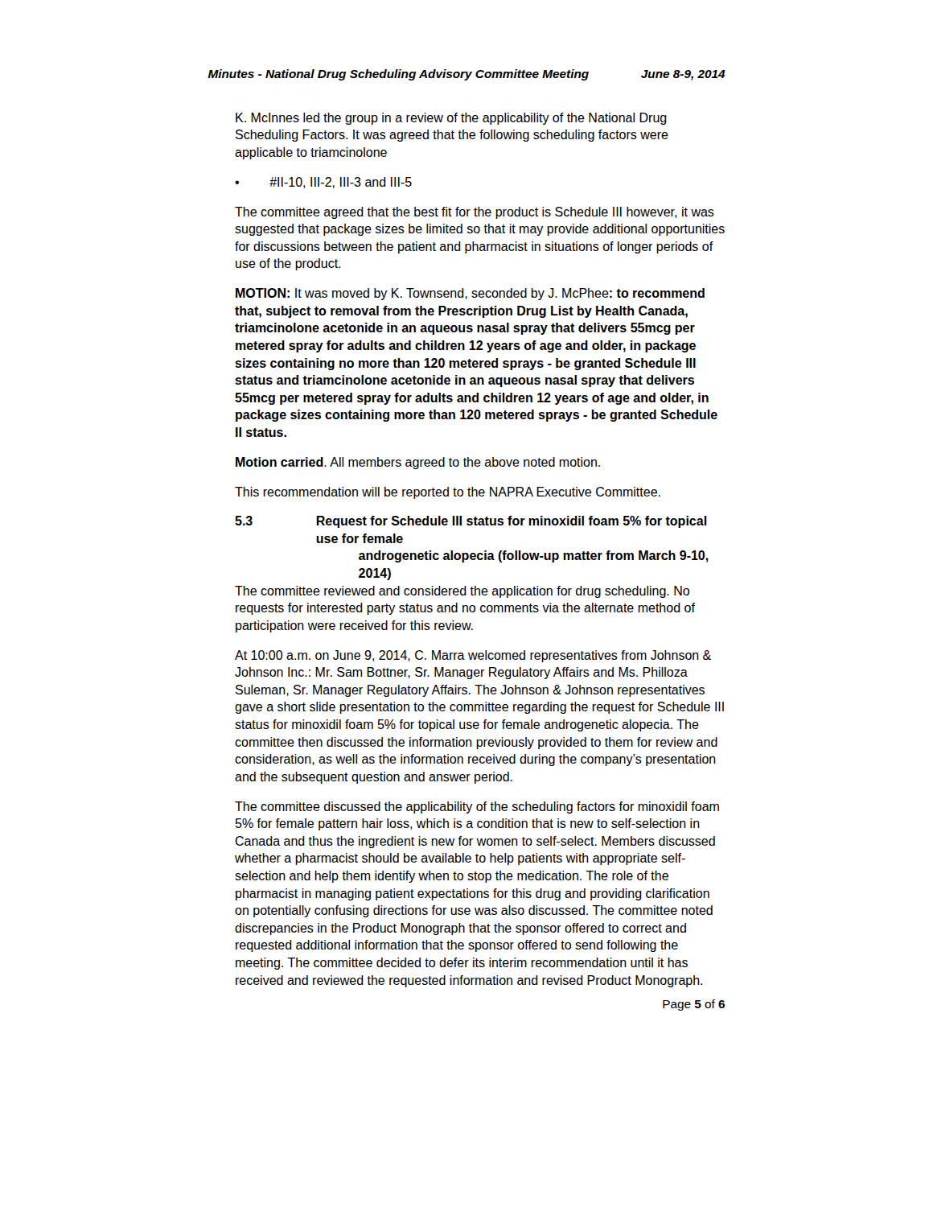Minutes - National Drug Scheduling Advisory Committee Meeting June 8-9, 2014
K. McInnes led the group in a review of the applicability of the National Drug Scheduling Factors. It was agreed that the following scheduling factors were applicable to triamcinolone
#II-10, III-2, III-3 and III-5
The committee agreed that the best fit for the product is Schedule III however, it was suggested that package sizes be limited so that it may provide additional opportunities for discussions between the patient and pharmacist in situations of longer periods of use of the product.
MOTION: It was moved by K. Townsend, seconded by J. McPhee: to recommend that, subject to removal from the Prescription Drug List by Health Canada, triamcinolone acetonide in an aqueous nasal spray that delivers 55mcg per metered spray for adults and children 12 years of age and older, in package sizes containing no more than 120 metered sprays - be granted Schedule III status and triamcinolone acetonide in an aqueous nasal spray that delivers 55mcg per metered spray for adults and children 12 years of age and older, in package sizes containing more than 120 metered sprays - be granted Schedule II status.
Motion carried. All members agreed to the above noted motion.
This recommendation will be reported to the NAPRA Executive Committee.
5.3 Request for Schedule III status for minoxidil foam 5% for topical use for female androgenetic alopecia (follow-up matter from March 9-10, 2014)
The committee reviewed and considered the application for drug scheduling. No requests for interested party status and no comments via the alternate method of participation were received for this review.
At 10:00 a.m. on June 9, 2014, C. Marra welcomed representatives from Johnson & Johnson Inc.: Mr. Sam Bottner, Sr. Manager Regulatory Affairs and Ms. Philloza Suleman, Sr. Manager Regulatory Affairs. The Johnson & Johnson representatives gave a short slide presentation to the committee regarding the request for Schedule III status for minoxidil foam 5% for topical use for female androgenetic alopecia. The committee then discussed the information previously provided to them for review and consideration, as well as the information received during the company’s presentation and the subsequent question and answer period.
The committee discussed the applicability of the scheduling factors for minoxidil foam 5% for female pattern hair loss, which is a condition that is new to self-selection in Canada and thus the ingredient is new for women to self-select. Members discussed whether a pharmacist should be available to help patients with appropriate self-selection and help them identify when to stop the medication. The role of the pharmacist in managing patient expectations for this drug and providing clarification on potentially confusing directions for use was also discussed. The committee noted discrepancies in the Product Monograph that the sponsor offered to correct and requested additional information that the sponsor offered to send following the meeting. The committee decided to defer its interim recommendation until it has received and reviewed the requested information and revised Product Monograph.
Page 5 of 6